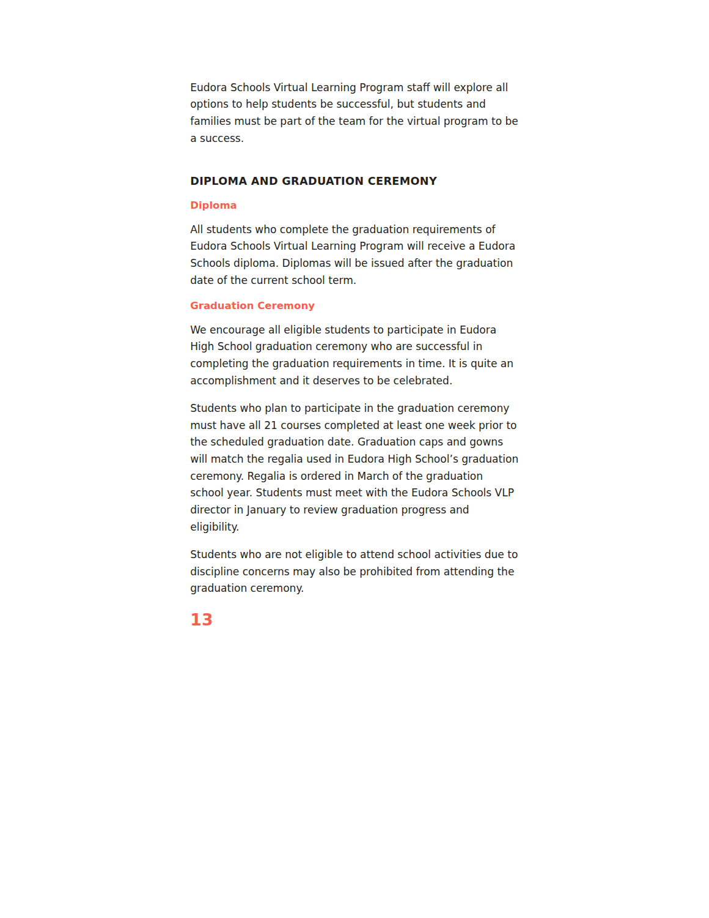Eudora Schools Virtual Learning Program staff will explore all options to help students be successful, but students and families must be part of the team for the virtual program to be a success.
DIPLOMA AND GRADUATION CEREMONY
Diploma
All students who complete the graduation requirements of Eudora Schools Virtual Learning Program will receive a Eudora Schools diploma. Diplomas will be issued after the graduation date of the current school term.
Graduation Ceremony
We encourage all eligible students to participate in Eudora High School graduation ceremony who are successful in completing the graduation requirements in time. It is quite an accomplishment and it deserves to be celebrated.
Students who plan to participate in the graduation ceremony must have all 21 courses completed at least one week prior to the scheduled graduation date. Graduation caps and gowns will match the regalia used in Eudora High School’s graduation ceremony. Regalia is ordered in March of the graduation school year. Students must meet with the Eudora Schools VLP director in January to review graduation progress and eligibility.
Students who are not eligible to attend school activities due to discipline concerns may also be prohibited from attending the graduation ceremony.
13